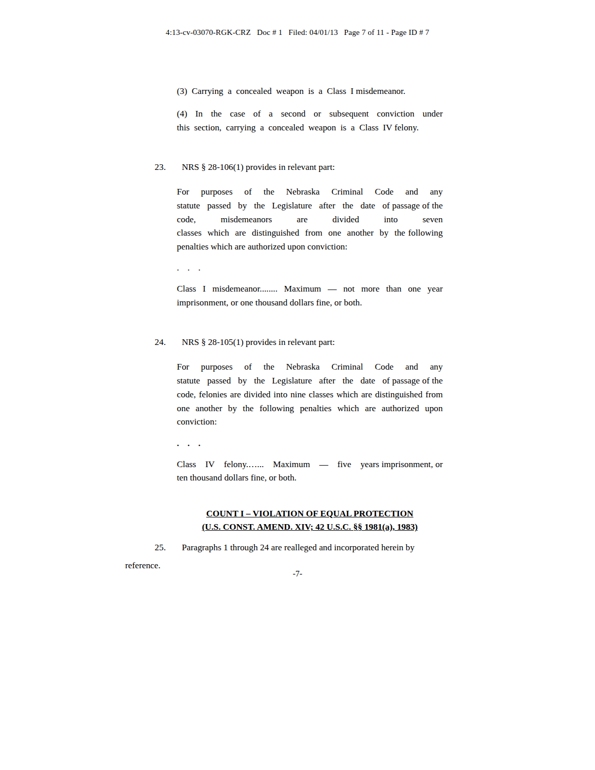4:13-cv-03070-RGK-CRZ Doc # 1 Filed: 04/01/13 Page 7 of 11 - Page ID # 7
(3) Carrying a concealed weapon is a Class I misdemeanor.
(4) In the case of a second or subsequent conviction under this section, carrying a concealed weapon is a Class IV felony.
23.
NRS § 28-106(1) provides in relevant part:
For purposes of the Nebraska Criminal Code and any statute passed by the Legislature after the date of passage of the code, misdemeanors are divided into seven classes which are distinguished from one another by the following penalties which are authorized upon conviction:
. . .
Class I misdemeanor........ Maximum — not more than one year imprisonment, or one thousand dollars fine, or both.
24.
NRS § 28-105(1) provides in relevant part:
For purposes of the Nebraska Criminal Code and any statute passed by the Legislature after the date of passage of the code, felonies are divided into nine classes which are distinguished from one another by the following penalties which are authorized upon conviction:
. . .
Class IV felony.…... Maximum — five years imprisonment, or ten thousand dollars fine, or both.
COUNT I – VIOLATION OF EQUAL PROTECTION
(U.S. CONST. AMEND. XIV; 42 U.S.C. §§ 1981(a), 1983)
25.
Paragraphs 1 through 24 are realleged and incorporated herein by
reference.
-7-